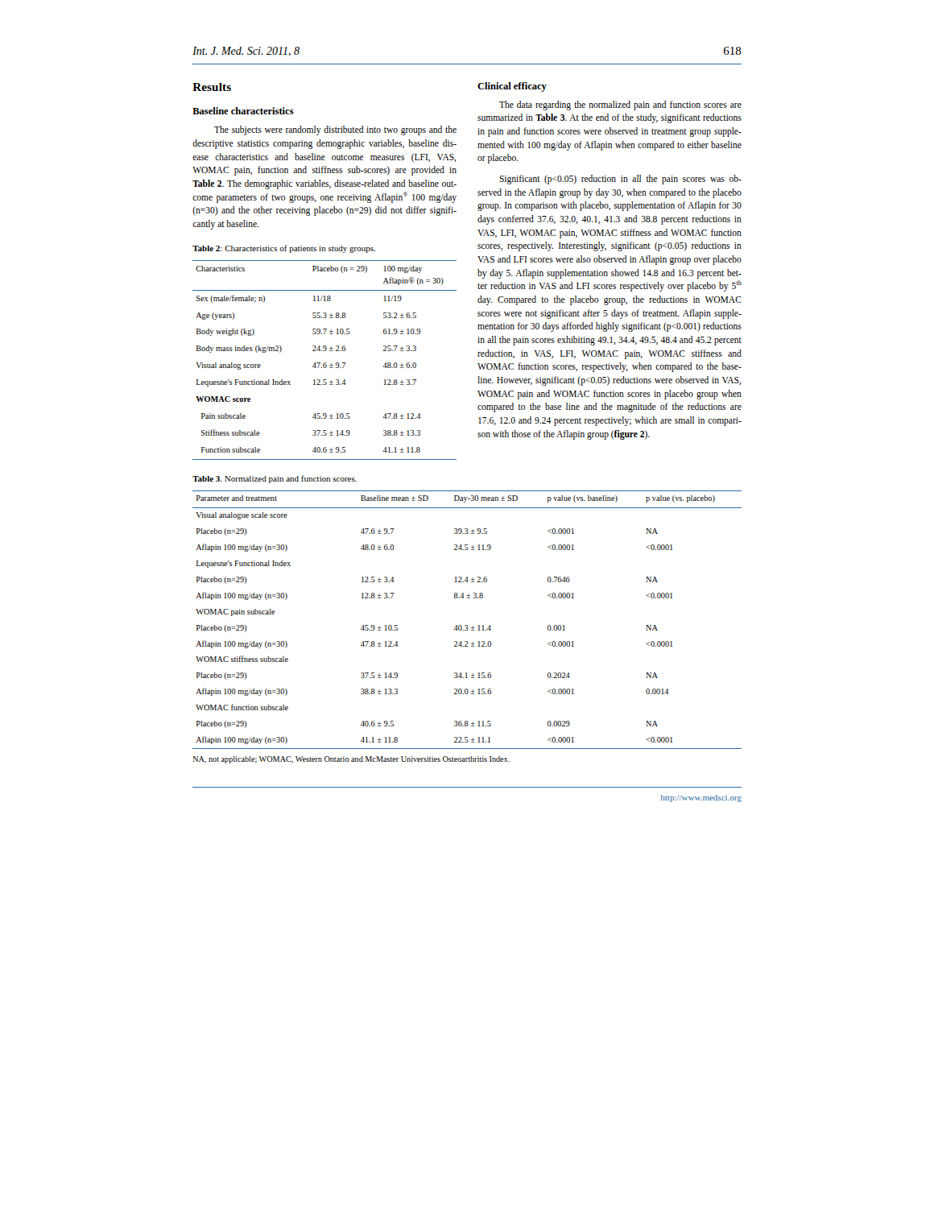Int. J. Med. Sci. 2011, 8
618
Results
Baseline characteristics
The subjects were randomly distributed into two groups and the descriptive statistics comparing demographic variables, baseline disease characteristics and baseline outcome measures (LFI, VAS, WOMAC pain, function and stiffness sub-scores) are provided in Table 2. The demographic variables, disease-related and baseline outcome parameters of two groups, one receiving Aflapin® 100 mg/day (n=30) and the other receiving placebo (n=29) did not differ significantly at baseline.
Table 2: Characteristics of patients in study groups.
| Characteristics | Placebo (n = 29) | 100 mg/day Aflapin® (n = 30) |
| --- | --- | --- |
| Sex (male/female; n) | 11/18 | 11/19 |
| Age (years) | 55.3 ± 8.8 | 53.2 ± 6.5 |
| Body weight (kg) | 59.7 ± 10.5 | 61.9 ± 10.9 |
| Body mass index (kg/m2) | 24.9 ± 2.6 | 25.7 ± 3.3 |
| Visual analog score | 47.6 ± 9.7 | 48.0 ± 6.0 |
| Lequesne's Functional Index | 12.5 ± 3.4 | 12.8 ± 3.7 |
| WOMAC score |
| Pain subscale | 45.9 ± 10.5 | 47.8 ± 12.4 |
| Stiffness subscale | 37.5 ± 14.9 | 38.8 ± 13.3 |
| Function subscale | 40.6 ± 9.5 | 41.1 ± 11.8 |
Clinical efficacy
The data regarding the normalized pain and function scores are summarized in Table 3. At the end of the study, significant reductions in pain and function scores were observed in treatment group supplemented with 100 mg/day of Aflapin when compared to either baseline or placebo.
Significant (p<0.05) reduction in all the pain scores was observed in the Aflapin group by day 30, when compared to the placebo group. In comparison with placebo, supplementation of Aflapin for 30 days conferred 37.6, 32.0, 40.1, 41.3 and 38.8 percent reductions in VAS, LFI, WOMAC pain, WOMAC stiffness and WOMAC function scores, respectively. Interestingly, significant (p<0.05) reductions in VAS and LFI scores were also observed in Aflapin group over placebo by day 5. Aflapin supplementation showed 14.8 and 16.3 percent better reduction in VAS and LFI scores respectively over placebo by 5th day. Compared to the placebo group, the reductions in WOMAC scores were not significant after 5 days of treatment. Aflapin supplementation for 30 days afforded highly significant (p<0.001) reductions in all the pain scores exhibiting 49.1, 34.4, 49.5, 48.4 and 45.2 percent reduction, in VAS, LFI, WOMAC pain, WOMAC stiffness and WOMAC function scores, respectively, when compared to the baseline. However, significant (p<0.05) reductions were observed in VAS, WOMAC pain and WOMAC function scores in placebo group when compared to the base line and the magnitude of the reductions are 17.6, 12.0 and 9.24 percent respectively; which are small in comparison with those of the Aflapin group (figure 2).
Table 3. Normalized pain and function scores.
| Parameter and treatment | Baseline mean ± SD | Day-30 mean ± SD | p value (vs. baseline) | p value (vs. placebo) |
| --- | --- | --- | --- | --- |
| Visual analogue scale score | | | | |
| Placebo (n=29) | 47.6 ± 9.7 | 39.3 ± 9.5 | <0.0001 | NA |
| Aflapin 100 mg/day (n=30) | 48.0 ± 6.0 | 24.5 ± 11.9 | <0.0001 | <0.0001 |
| Lequesne's Functional Index | | | | |
| Placebo (n=29) | 12.5 ± 3.4 | 12.4 ± 2.6 | 0.7646 | NA |
| Aflapin 100 mg/day (n=30) | 12.8 ± 3.7 | 8.4 ± 3.8 | <0.0001 | <0.0001 |
| WOMAC pain subscale | | | | |
| Placebo (n=29) | 45.9 ± 10.5 | 40.3 ± 11.4 | 0.001 | NA |
| Aflapin 100 mg/day (n=30) | 47.8 ± 12.4 | 24.2 ± 12.0 | <0.0001 | <0.0001 |
| WOMAC stiffness subscale | | | | |
| Placebo (n=29) | 37.5 ± 14.9 | 34.1 ± 15.6 | 0.2024 | NA |
| Aflapin 100 mg/day (n=30) | 38.8 ± 13.3 | 20.0 ± 15.6 | <0.0001 | 0.0014 |
| WOMAC function subscale | | | | |
| Placebo (n=29) | 40.6 ± 9.5 | 36.8 ± 11.5 | 0.0029 | NA |
| Aflapin 100 mg/day (n=30) | 41.1 ± 11.8 | 22.5 ± 11.1 | <0.0001 | <0.0001 |
NA, not applicable; WOMAC, Western Ontario and McMaster Universities Osteoarthritis Index.
http://www.medsci.org